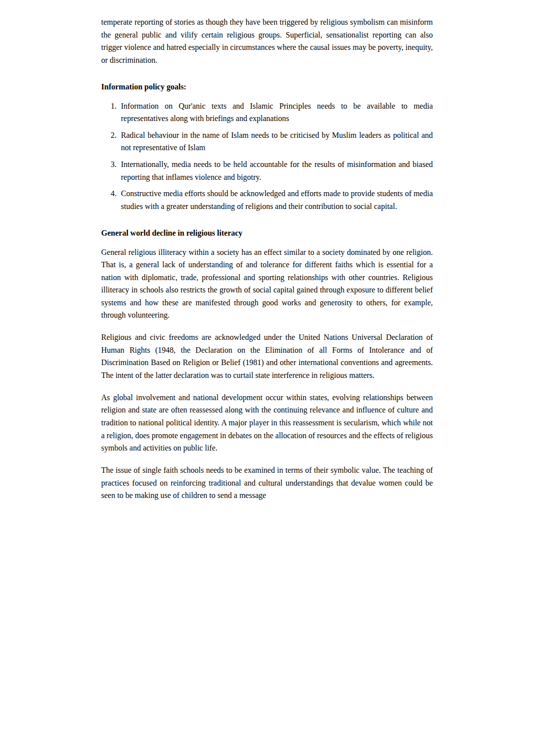temperate reporting of stories as though they have been triggered by religious symbolism can misinform the general public and vilify certain religious groups. Superficial, sensationalist reporting can also trigger violence and hatred especially in circumstances where the causal issues may be poverty, inequity, or discrimination.
Information policy goals:
Information on Qur'anic texts and Islamic Principles needs to be available to media representatives along with briefings and explanations
Radical behaviour in the name of Islam needs to be criticised by Muslim leaders as political and not representative of Islam
Internationally, media needs to be held accountable for the results of misinformation and biased reporting that inflames violence and bigotry.
Constructive media efforts should be acknowledged and efforts made to provide students of media studies with a greater understanding of religions and their contribution to social capital.
General world decline in religious literacy
General religious illiteracy within a society has an effect similar to a society dominated by one religion. That is, a general lack of understanding of and tolerance for different faiths which is essential for a nation with diplomatic, trade, professional and sporting relationships with other countries. Religious illiteracy in schools also restricts the growth of social capital gained through exposure to different belief systems and how these are manifested through good works and generosity to others, for example, through volunteering.
Religious and civic freedoms are acknowledged under the United Nations Universal Declaration of Human Rights (1948, the Declaration on the Elimination of all Forms of Intolerance and of Discrimination Based on Religion or Belief (1981) and other international conventions and agreements. The intent of the latter declaration was to curtail state interference in religious matters.
As global involvement and national development occur within states, evolving relationships between religion and state are often reassessed along with the continuing relevance and influence of culture and tradition to national political identity. A major player in this reassessment is secularism, which while not a religion, does promote engagement in debates on the allocation of resources and the effects of religious symbols and activities on public life.
The issue of single faith schools needs to be examined in terms of their symbolic value. The teaching of practices focused on reinforcing traditional and cultural understandings that devalue women could be seen to be making use of children to send a message